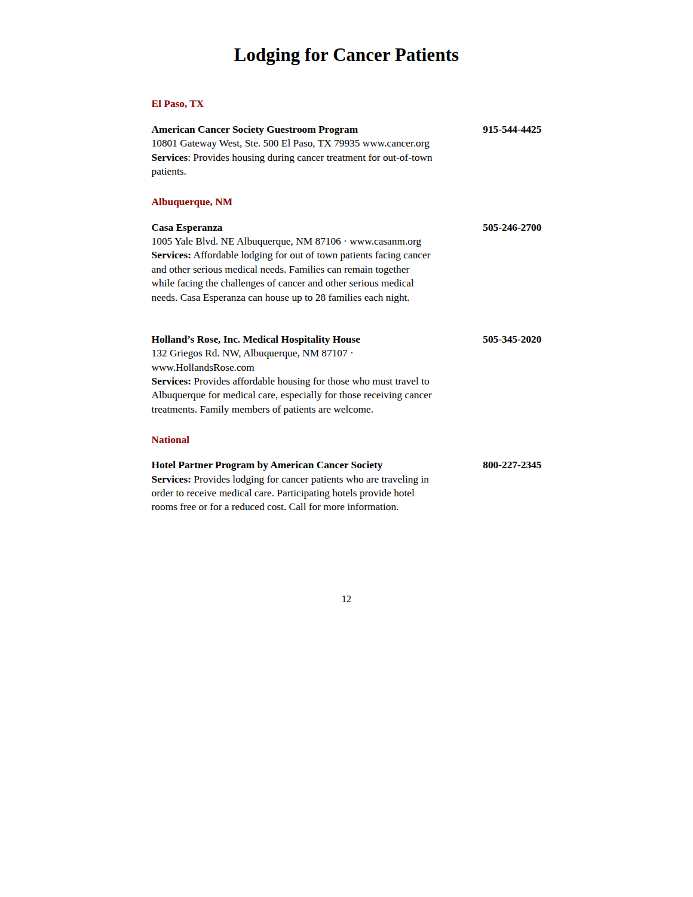Lodging for Cancer Patients
El Paso, TX
915-544-4425
American Cancer Society Guestroom Program
10801 Gateway West, Ste. 500 El Paso, TX 79935 www.cancer.org
Services: Provides housing during cancer treatment for out-of-town patients.
Albuquerque, NM
505-246-2700
Casa Esperanza
1005 Yale Blvd. NE Albuquerque, NM 87106 · www.casanm.org
Services: Affordable lodging for out of town patients facing cancer and other serious medical needs. Families can remain together while facing the challenges of cancer and other serious medical needs. Casa Esperanza can house up to 28 families each night.
505-345-2020
Holland’s Rose, Inc. Medical Hospitality House
132 Griegos Rd. NW, Albuquerque, NM 87107 · www.HollandsRose.com
Services: Provides affordable housing for those who must travel to Albuquerque for medical care, especially for those receiving cancer treatments. Family members of patients are welcome.
National
800-227-2345
Hotel Partner Program by American Cancer Society
Services: Provides lodging for cancer patients who are traveling in order to receive medical care. Participating hotels provide hotel rooms free or for a reduced cost. Call for more information.
12